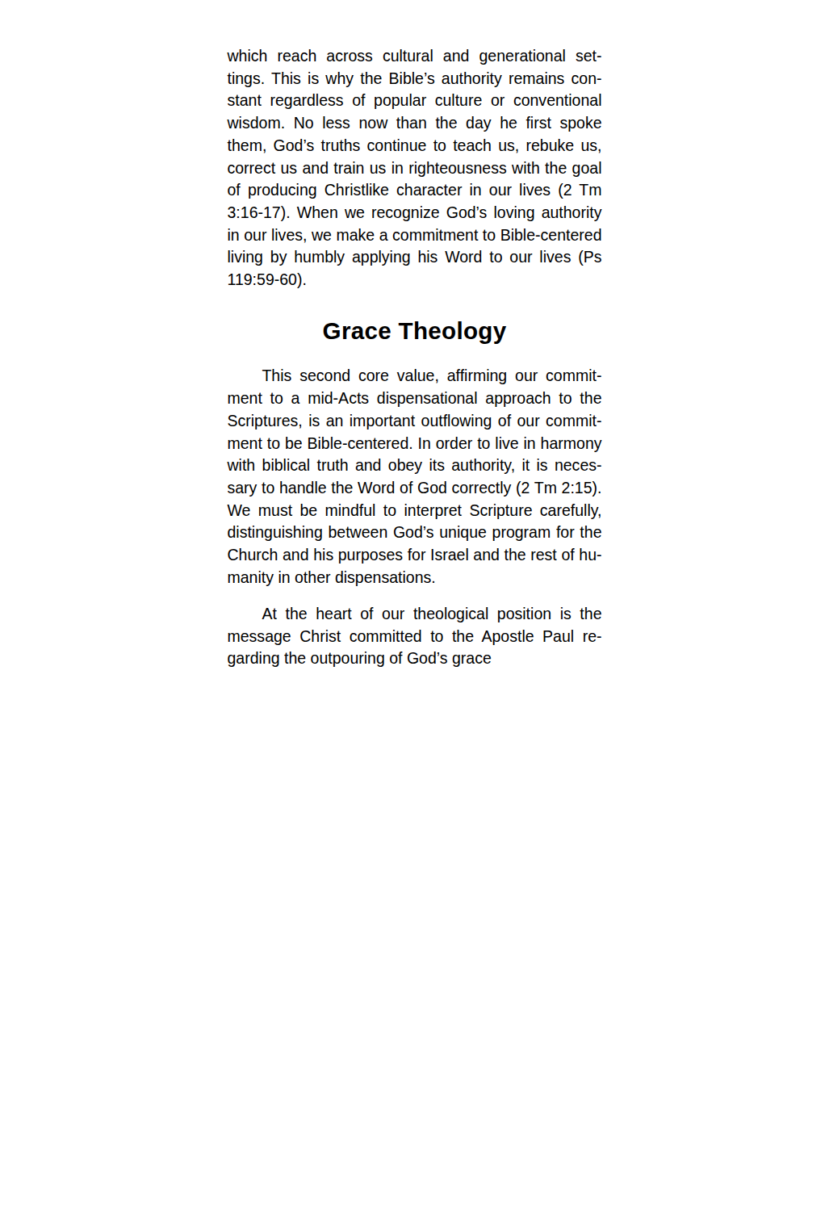which reach across cultural and generational settings. This is why the Bible’s authority remains constant regardless of popular culture or conventional wisdom. No less now than the day he first spoke them, God’s truths continue to teach us, rebuke us, correct us and train us in righteousness with the goal of producing Christlike character in our lives (2 Tm 3:16-17). When we recognize God’s loving authority in our lives, we make a commitment to Bible-centered living by humbly applying his Word to our lives (Ps 119:59-60).
Grace Theology
This second core value, affirming our commitment to a mid-Acts dispensational approach to the Scriptures, is an important outflowing of our commitment to be Bible-centered. In order to live in harmony with biblical truth and obey its authority, it is necessary to handle the Word of God correctly (2 Tm 2:15). We must be mindful to interpret Scripture carefully, distinguishing between God’s unique program for the Church and his purposes for Israel and the rest of humanity in other dispensations.
At the heart of our theological position is the message Christ committed to the Apostle Paul regarding the outpouring of God’s grace